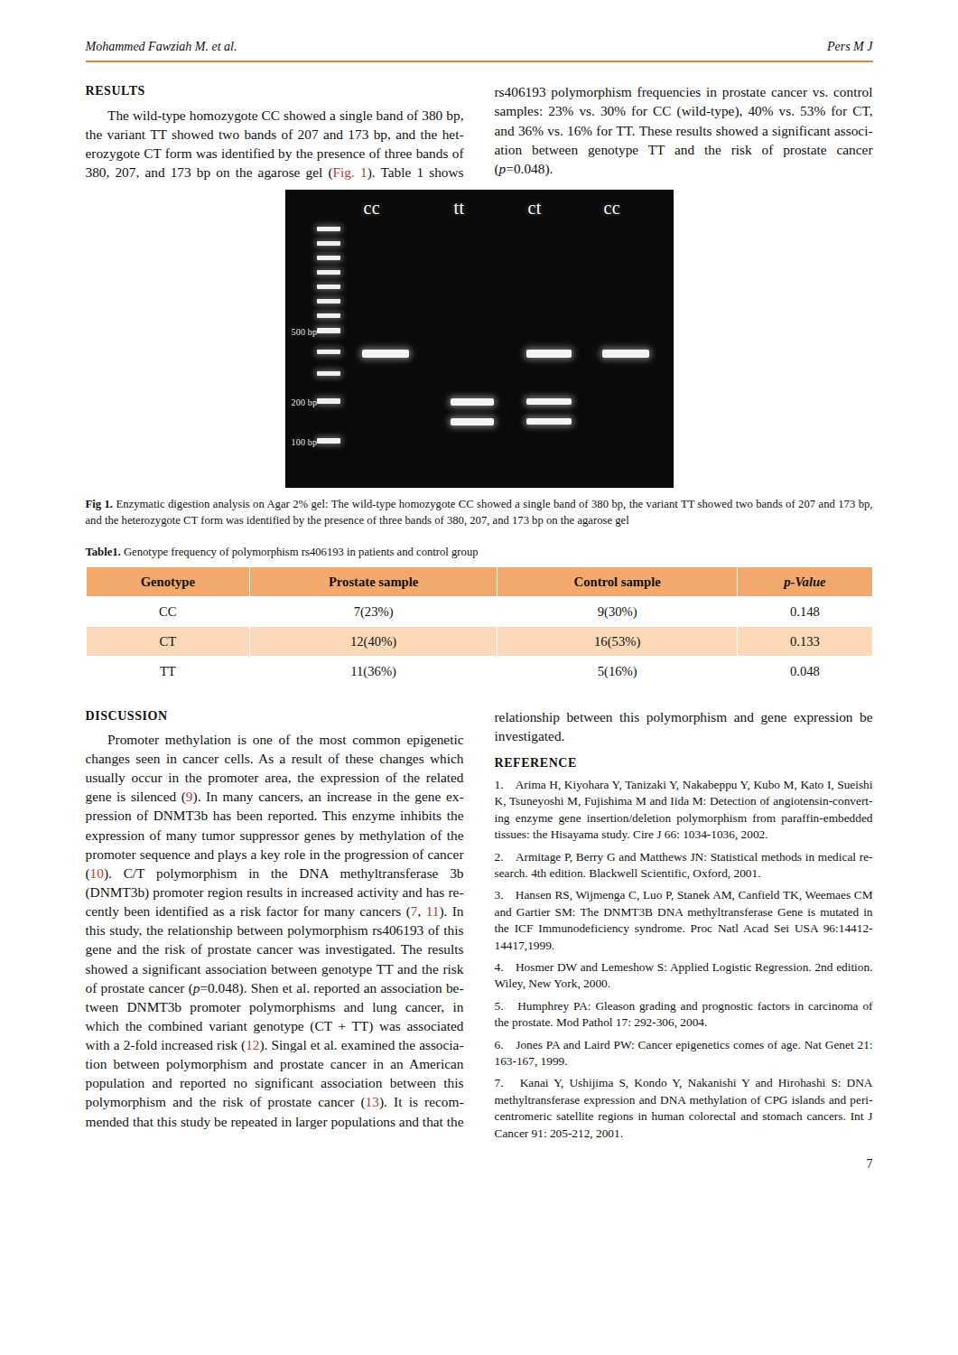Mohammed Fawziah M. et al.
Pers M J
Results
The wild-type homozygote CC showed a single band of 380 bp, the variant TT showed two bands of 207 and 173 bp, and the heterozygote CT form was identified by the presence of three bands of 380, 207, and 173 bp on the agarose gel (Fig. 1). Table 1 shows rs406193 polymorphism frequencies in prostate cancer vs. control samples: 23% vs. 30% for CC (wild-type), 40% vs. 53% for CT, and 36% vs. 16% for TT. These results showed a significant association between genotype TT and the risk of prostate cancer (p=0.048).
cc tt ct cc 500 bp 200 bp 100 bp
Fig 1. Enzymatic digestion analysis on Agar 2% gel: The wild-type homozygote CC showed a single band of 380 bp, the variant TT showed two bands of 207 and 173 bp, and the heterozygote CT form was identified by the presence of three bands of 380, 207, and 173 bp on the agarose gel
Table1. Genotype frequency of polymorphism rs406193 in patients and control group
| Genotype | Prostate sample | Control sample | p -Value |
| --- | --- | --- | --- |
| CC | 7(23%) | 9(30%) | 0.148 |
| CT | 12(40%) | 16(53%) | 0.133 |
| TT | 11(36%) | 5(16%) | 0.048 |
Discussion
Promoter methylation is one of the most common epigenetic changes seen in cancer cells. As a result of these changes which usually occur in the promoter area, the expression of the related gene is silenced (9). In many cancers, an increase in the gene expression of DNMT3b has been reported. This enzyme inhibits the expression of many tumor suppressor genes by methylation of the promoter sequence and plays a key role in the progression of cancer (10). C/T polymorphism in the DNA methyltransferase 3b (DNMT3b) promoter region results in increased activity and has recently been identified as a risk factor for many cancers (7, 11). In this study, the relationship between polymorphism rs406193 of this gene and the risk of prostate cancer was investigated. The results showed a significant association between genotype TT and the risk of prostate cancer (p=0.048). Shen et al. reported an association between DNMT3b promoter polymorphisms and lung cancer, in which the combined variant genotype (CT + TT) was associated with a 2-fold increased risk (12). Singal et al. examined the association between polymorphism and prostate cancer in an American population and reported no significant association between this polymorphism and the risk of prostate cancer (13). It is recommended that this study be repeated in larger populations and that the relationship between this polymorphism and gene expression be investigated.
Reference
1. Arima H, Kiyohara Y, Tanizaki Y, Nakabeppu Y, Kubo M, Kato I, Sueishi K, Tsuneyoshi M, Fujishima M and Iida M: Detection of angiotensin-converting enzyme gene insertion/deletion polymorphism from paraffin-embedded tissues: the Hisayama study. Cire J 66: 1034-1036, 2002.
2. Armitage P, Berry G and Matthews JN: Statistical methods in medical research. 4th edition. Blackwell Scientific, Oxford, 2001.
3. Hansen RS, Wijmenga C, Luo P, Stanek AM, Canfield TK, Weemaes CM and Gartier SM: The DNMT3B DNA methyltransferase Gene is mutated in the ICF Immunodeficiency syndrome. Proc Natl Acad Sei USA 96:14412-14417,1999.
4. Hosmer DW and Lemeshow S: Applied Logistic Regression. 2nd edition. Wiley, New York, 2000.
5. Humphrey PA: Gleason grading and prognostic factors in carcinoma of the prostate. Mod Pathol 17: 292-306, 2004.
6. Jones PA and Laird PW: Cancer epigenetics comes of age. Nat Genet 21: 163-167, 1999.
7. Kanai Y, Ushijima S, Kondo Y, Nakanishi Y and Hirohashi S: DNA methyltransferase expression and DNA methylation of CPG islands and peri-centromeric satellite regions in human colorectal and stomach cancers. Int J Cancer 91: 205-212, 2001.
7